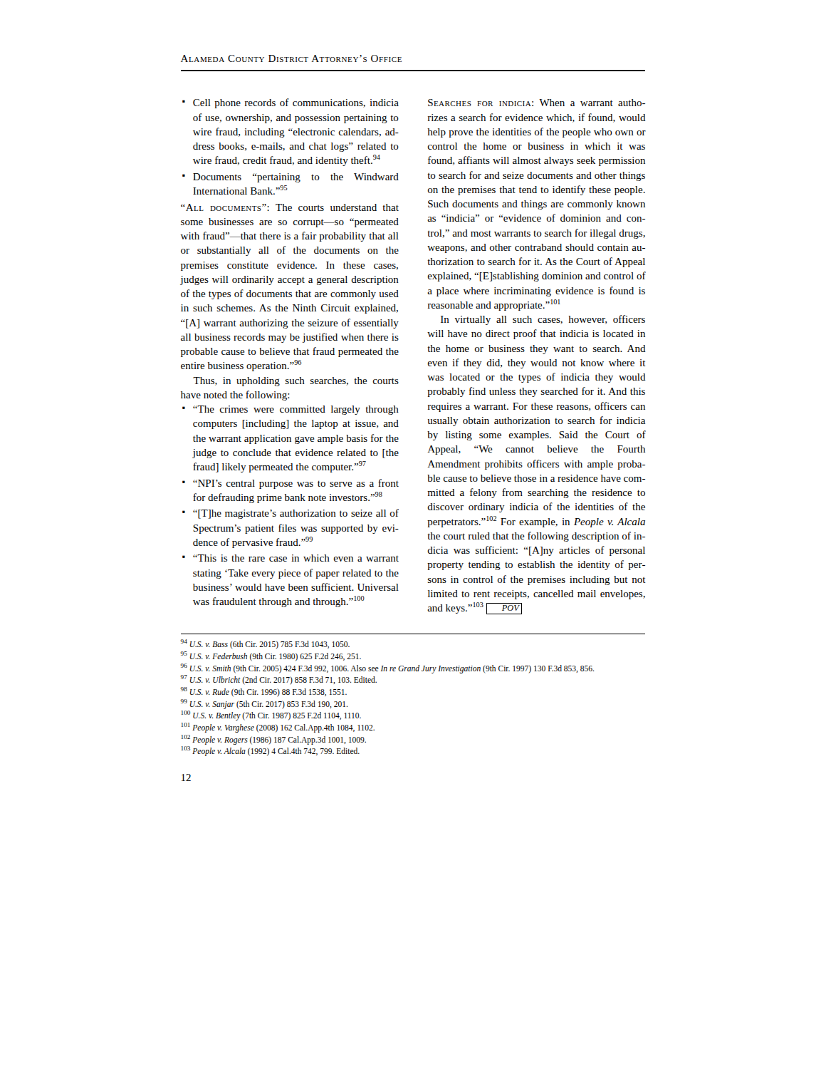Alameda County District Attorney’s Office
Cell phone records of communications, indicia of use, ownership, and possession pertaining to wire fraud, including “electronic calendars, address books, e-mails, and chat logs” related to wire fraud, credit fraud, and identity theft.94
Documents “pertaining to the Windward International Bank.”95
“All documents”: The courts understand that some businesses are so corrupt—so “permeated with fraud”—that there is a fair probability that all or substantially all of the documents on the premises constitute evidence. In these cases, judges will ordinarily accept a general description of the types of documents that are commonly used in such schemes. As the Ninth Circuit explained, “[A] warrant authorizing the seizure of essentially all business records may be justified when there is probable cause to believe that fraud permeated the entire business operation.”96
Thus, in upholding such searches, the courts have noted the following:
“The crimes were committed largely through computers [including] the laptop at issue, and the warrant application gave ample basis for the judge to conclude that evidence related to [the fraud] likely permeated the computer.”97
“NPI’s central purpose was to serve as a front for defrauding prime bank note investors.”98
“[T]he magistrate’s authorization to seize all of Spectrum’s patient files was supported by evidence of pervasive fraud.”99
“This is the rare case in which even a warrant stating ‘Take every piece of paper related to the business’ would have been sufficient. Universal was fraudulent through and through.”100
Searches for indicia: When a warrant authorizes a search for evidence which, if found, would help prove the identities of the people who own or control the home or business in which it was found, affiants will almost always seek permission to search for and seize documents and other things on the premises that tend to identify these people. Such documents and things are commonly known as “indicia” or “evidence of dominion and control,” and most warrants to search for illegal drugs, weapons, and other contraband should contain authorization to search for it. As the Court of Appeal explained, “[E]stablishing dominion and control of a place where incriminating evidence is found is reasonable and appropriate.”101
In virtually all such cases, however, officers will have no direct proof that indicia is located in the home or business they want to search. And even if they did, they would not know where it was located or the types of indicia they would probably find unless they searched for it. And this requires a warrant. For these reasons, officers can usually obtain authorization to search for indicia by listing some examples. Said the Court of Appeal, “We cannot believe the Fourth Amendment prohibits officers with ample probable cause to believe those in a residence have committed a felony from searching the residence to discover ordinary indicia of the identities of the perpetrators.”102 For example, in People v. Alcala the court ruled that the following description of indicia was sufficient: “[A]ny articles of personal property tending to establish the identity of persons in control of the premises including but not limited to rent receipts, cancelled mail envelopes, and keys.”103POV
94 U.S. v. Bass (6th Cir. 2015) 785 F.3d 1043, 1050.
95 U.S. v. Federbush (9th Cir. 1980) 625 F.2d 246, 251.
96 U.S. v. Smith (9th Cir. 2005) 424 F.3d 992, 1006. Also see In re Grand Jury Investigation (9th Cir. 1997) 130 F.3d 853, 856.
97 U.S. v. Ulbricht (2nd Cir. 2017) 858 F.3d 71, 103. Edited.
98 U.S. v. Rude (9th Cir. 1996) 88 F.3d 1538, 1551.
99 U.S. v. Sanjar (5th Cir. 2017) 853 F.3d 190, 201.
100 U.S. v. Bentley (7th Cir. 1987) 825 F.2d 1104, 1110.
101 People v. Varghese (2008) 162 Cal.App.4th 1084, 1102.
102 People v. Rogers (1986) 187 Cal.App.3d 1001, 1009.
103 People v. Alcala (1992) 4 Cal.4th 742, 799. Edited.
12